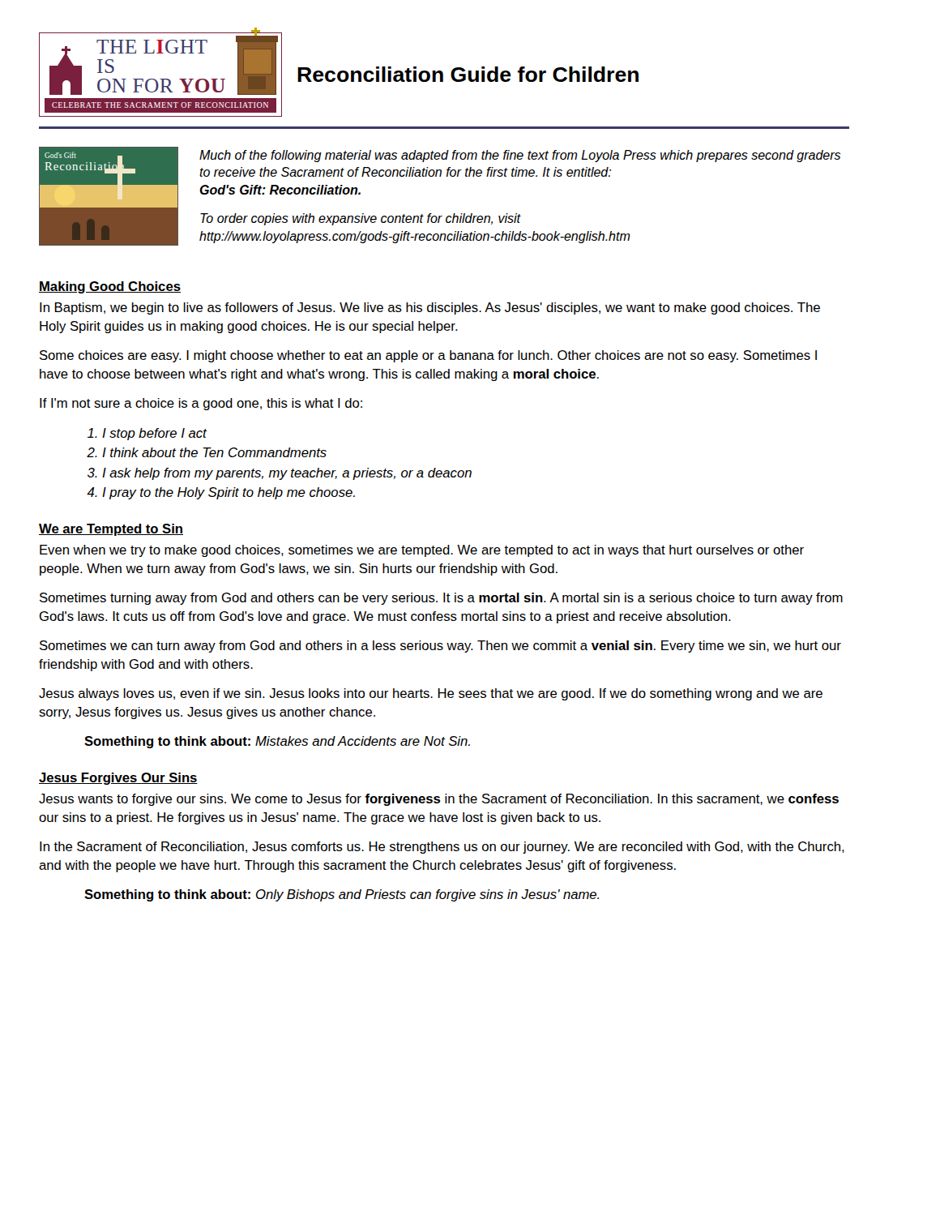THE LIGHT IS
ON FOR YOU
CELEBRATE THE SACRAMENT OF RECONCILIATION
Reconciliation Guide for Children
God's Gift
Reconciliation
Much of the following material was adapted from the fine text from Loyola Press which prepares second graders to receive the Sacrament of Reconciliation for the first time. It is entitled:
God's Gift: Reconciliation.
To order copies with expansive content for children, visit
http://www.loyolapress.com/gods-gift-reconciliation-childs-book-english.htm
Making Good Choices
In Baptism, we begin to live as followers of Jesus. We live as his disciples. As Jesus' disciples, we want to make good choices. The Holy Spirit guides us in making good choices. He is our special helper.
Some choices are easy. I might choose whether to eat an apple or a banana for lunch. Other choices are not so easy. Sometimes I have to choose between what's right and what's wrong. This is called making a moral choice.
If I'm not sure a choice is a good one, this is what I do:
I stop before I act
I think about the Ten Commandments
I ask help from my parents, my teacher, a priests, or a deacon
I pray to the Holy Spirit to help me choose.
We are Tempted to Sin
Even when we try to make good choices, sometimes we are tempted. We are tempted to act in ways that hurt ourselves or other people. When we turn away from God's laws, we sin. Sin hurts our friendship with God.
Sometimes turning away from God and others can be very serious. It is a mortal sin. A mortal sin is a serious choice to turn away from God's laws. It cuts us off from God's love and grace. We must confess mortal sins to a priest and receive absolution.
Sometimes we can turn away from God and others in a less serious way. Then we commit a venial sin. Every time we sin, we hurt our friendship with God and with others.
Jesus always loves us, even if we sin. Jesus looks into our hearts. He sees that we are good. If we do something wrong and we are sorry, Jesus forgives us. Jesus gives us another chance.
Something to think about: Mistakes and Accidents are Not Sin.
Jesus Forgives Our Sins
Jesus wants to forgive our sins. We come to Jesus for forgiveness in the Sacrament of Reconciliation. In this sacrament, we confess our sins to a priest. He forgives us in Jesus' name. The grace we have lost is given back to us.
In the Sacrament of Reconciliation, Jesus comforts us. He strengthens us on our journey. We are reconciled with God, with the Church, and with the people we have hurt. Through this sacrament the Church celebrates Jesus' gift of forgiveness.
Something to think about: Only Bishops and Priests can forgive sins in Jesus' name.